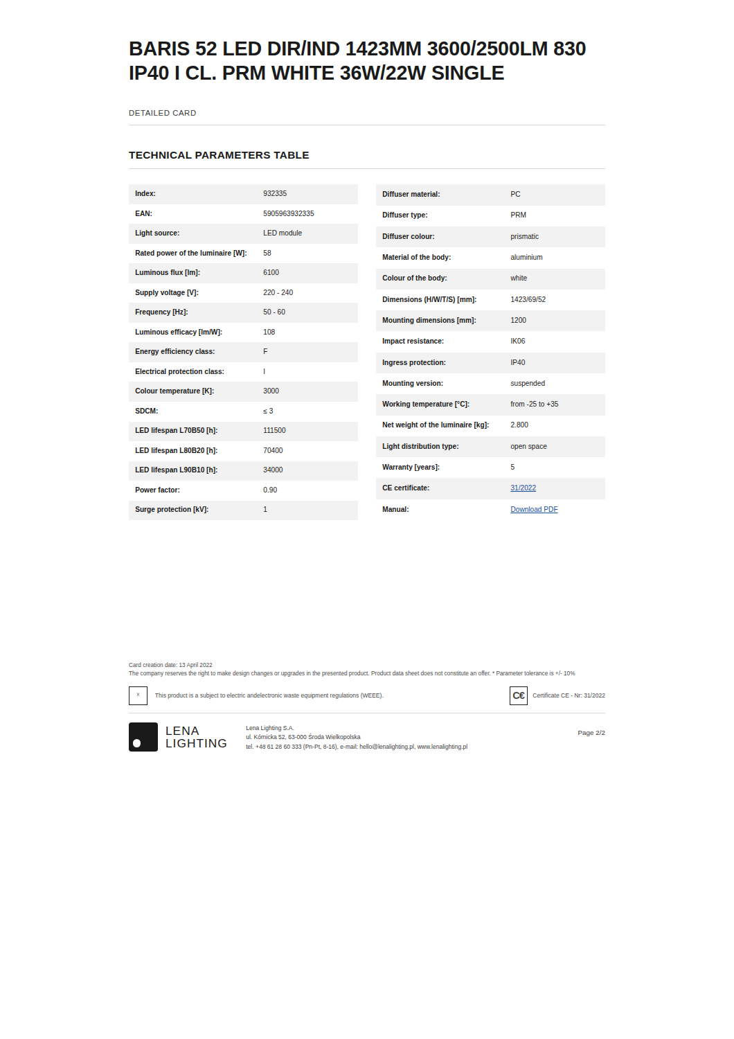BARIS 52 LED DIR/IND 1423MM 3600/2500LM 830 IP40 I CL. PRM WHITE 36W/22W SINGLE
DETAILED CARD
TECHNICAL PARAMETERS TABLE
| Index: | 932335 |
| EAN: | 5905963932335 |
| Light source: | LED module |
| Rated power of the luminaire [W]: | 58 |
| Luminous flux [lm]: | 6100 |
| Supply voltage [V]: | 220 - 240 |
| Frequency [Hz]: | 50 - 60 |
| Luminous efficacy [lm/W]: | 108 |
| Energy efficiency class: | F |
| Electrical protection class: | I |
| Colour temperature [K]: | 3000 |
| SDCM: | ≤ 3 |
| LED lifespan L70B50 [h]: | 111500 |
| LED lifespan L80B20 [h]: | 70400 |
| LED lifespan L90B10 [h]: | 34000 |
| Power factor: | 0.90 |
| Surge protection [kV]: | 1 |
| Diffuser material: | PC |
| Diffuser type: | PRM |
| Diffuser colour: | prismatic |
| Material of the body: | aluminium |
| Colour of the body: | white |
| Dimensions (H/W/T/S) [mm]: | 1423/69/52 |
| Mounting dimensions [mm]: | 1200 |
| Impact resistance: | IK06 |
| Ingress protection: | IP40 |
| Mounting version: | suspended |
| Working temperature [°C]: | from -25 to +35 |
| Net weight of the luminaire [kg]: | 2.800 |
| Light distribution type: | open space |
| Warranty [years]: | 5 |
| CE certificate: | 31/2022 |
| Manual: | Download PDF |
Card creation date: 13 April 2022
The company reserves the right to make design changes or upgrades in the presented product. Product data sheet does not constitute an offer. * Parameter tolerance is +/- 10%
☓
This product is a subject to electric andelectronic waste equipment regulations (WEEE).
C€ Certificate CE - Nr: 31/2022
LENA LIGHTING
Lena Lighting S.A.
ul. Kórnicka 52, 63-000 Środa Wielkopolska
tel. +48 61 28 60 333 (Pn-Pt, 8-16), e-mail: hello@lenalighting.pl, www.lenalighting.pl
Page 2/2